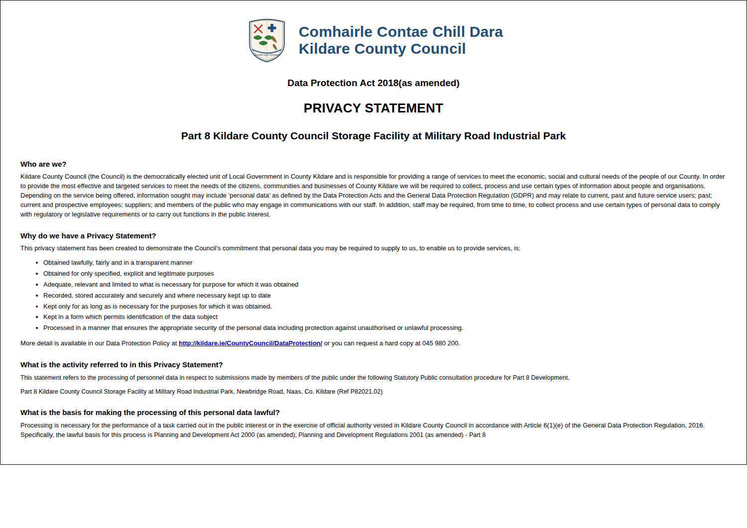Meanma agus Misneach
Comhairle Contae Chill Dara
Kildare County Council
Data Protection Act 2018(as amended)
PRIVACY STATEMENT
Part 8 Kildare County Council Storage Facility at Military Road Industrial Park
Who are we?
Kildare County Council (the Council) is the democratically elected unit of Local Government in County Kildare and is responsible for providing a range of services to meet the economic, social and cultural needs of the people of our County. In order to provide the most effective and targeted services to meet the needs of the citizens, communities and businesses of County Kildare we will be required to collect, process and use certain types of information about people and organisations. Depending on the service being offered, information sought may include ‘personal data’ as defined by the Data Protection Acts and the General Data Protection Regulation (GDPR) and may relate to current, past and future service users; past; current and prospective employees; suppliers; and members of the public who may engage in communications with our staff. In addition, staff may be required, from time to time, to collect process and use certain types of personal data to comply with regulatory or legislative requirements or to carry out functions in the public interest.
Why do we have a Privacy Statement?
This privacy statement has been created to demonstrate the Council’s commitment that personal data you may be required to supply to us, to enable us to provide services, is;
Obtained lawfully, fairly and in a transparent manner
Obtained for only specified, explicit and legitimate purposes
Adequate, relevant and limited to what is necessary for purpose for which it was obtained
Recorded, stored accurately and securely and where necessary kept up to date
Kept only for as long as is necessary for the purposes for which it was obtained.
Kept in a form which permits identification of the data subject
Processed in a manner that ensures the appropriate security of the personal data including protection against unauthorised or unlawful processing.
More detail is available in our Data Protection Policy at http://kildare.ie/CountyCouncil/DataProtection/ or you can request a hard copy at 045 980 200.
What is the activity referred to in this Privacy Statement?
This statement refers to the processing of personnel data in respect to submissions made by members of the public under the following Statutory Public consultation procedure for Part 8 Development.
Part 8 Kildare County Council Storage Facility at Military Road Industrial Park, Newbridge Road, Naas, Co. Kildare (Ref P82021.02)
What is the basis for making the processing of this personal data lawful?
Processing is necessary for the performance of a task carried out in the public interest or in the exercise of official authority vested in Kildare County Council in accordance with Article 6(1)(e) of the General Data Protection Regulation, 2016. Specifically, the lawful basis for this process is Planning and Development Act 2000 (as amended); Planning and Development Regulations 2001 (as amended) - Part 8